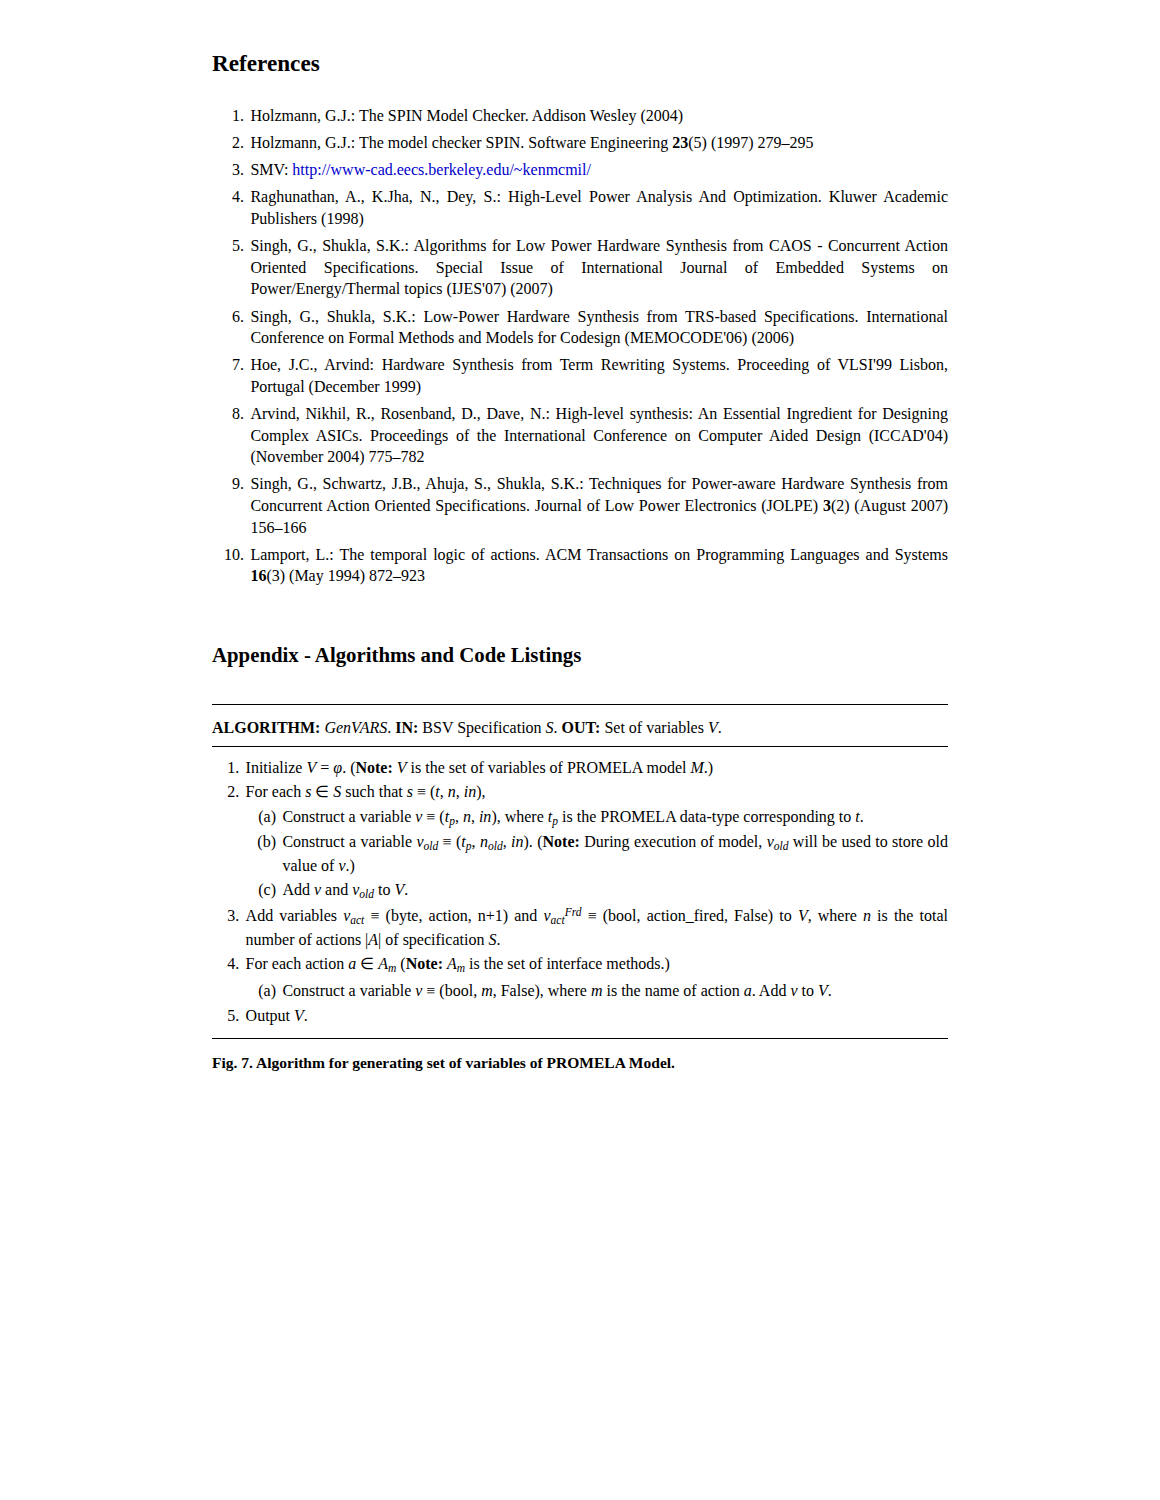References
Holzmann, G.J.: The SPIN Model Checker. Addison Wesley (2004)
Holzmann, G.J.: The model checker SPIN. Software Engineering 23(5) (1997) 279–295
SMV: http://www-cad.eecs.berkeley.edu/~kenmcmil/
Raghunathan, A., K.Jha, N., Dey, S.: High-Level Power Analysis And Optimization. Kluwer Academic Publishers (1998)
Singh, G., Shukla, S.K.: Algorithms for Low Power Hardware Synthesis from CAOS - Concurrent Action Oriented Specifications. Special Issue of International Journal of Embedded Systems on Power/Energy/Thermal topics (IJES'07) (2007)
Singh, G., Shukla, S.K.: Low-Power Hardware Synthesis from TRS-based Specifications. International Conference on Formal Methods and Models for Codesign (MEMOCODE'06) (2006)
Hoe, J.C., Arvind: Hardware Synthesis from Term Rewriting Systems. Proceeding of VLSI'99 Lisbon, Portugal (December 1999)
Arvind, Nikhil, R., Rosenband, D., Dave, N.: High-level synthesis: An Essential Ingredient for Designing Complex ASICs. Proceedings of the International Conference on Computer Aided Design (ICCAD'04) (November 2004) 775–782
Singh, G., Schwartz, J.B., Ahuja, S., Shukla, S.K.: Techniques for Power-aware Hardware Synthesis from Concurrent Action Oriented Specifications. Journal of Low Power Electronics (JOLPE) 3(2) (August 2007) 156–166
Lamport, L.: The temporal logic of actions. ACM Transactions on Programming Languages and Systems 16(3) (May 1994) 872–923
Appendix - Algorithms and Code Listings
ALGORITHM: GenVARS. IN: BSV Specification S. OUT: Set of variables V.
Initialize V = φ. (Note: V is the set of variables of PROMELA model M.)
For each s ∈ S such that s ≡ (t, n, in),
Construct a variable v ≡ (tp, n, in), where tp is the PROMELA data-type corresponding to t.
Construct a variable vold ≡ (tp, nold, in). (Note: During execution of model, vold will be used to store old value of v.)
Add v and vold to V.
Add variables vact ≡ (byte, action, n+1) and vact Frd ≡ (bool, action_fired, False) to V, where n is the total number of actions |A| of specification S.
For each action a ∈ Am (Note: Am is the set of interface methods.)
Construct a variable v ≡ (bool, m, False), where m is the name of action a. Add v to V.
Output V.
Fig. 7. Algorithm for generating set of variables of PROMELA Model.